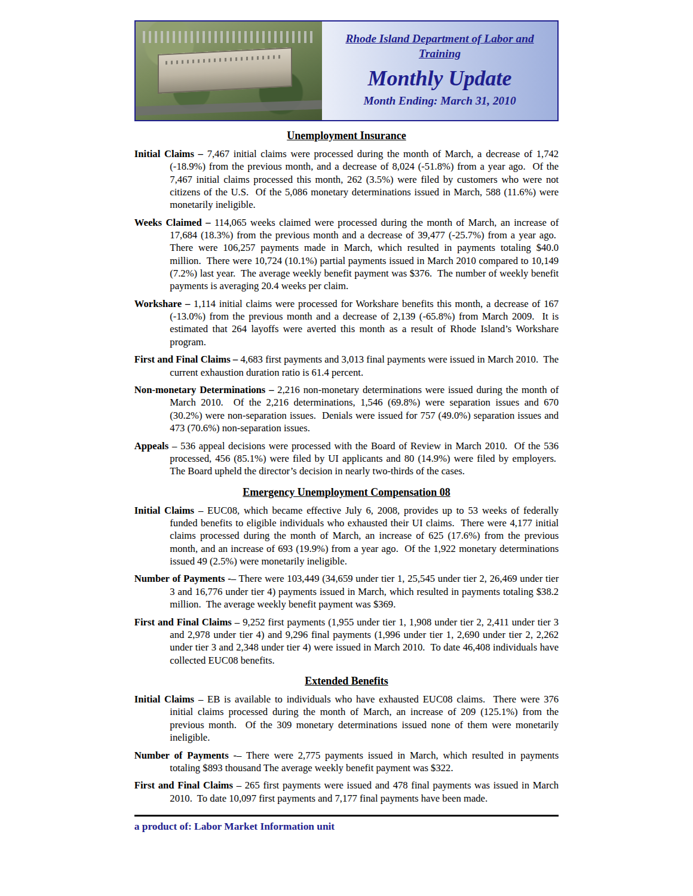Rhode Island Department of Labor and Training
Monthly Update
Month Ending: March 31, 2010
Unemployment Insurance
Initial Claims – 7,467 initial claims were processed during the month of March, a decrease of 1,742 (-18.9%) from the previous month, and a decrease of 8,024 (-51.8%) from a year ago. Of the 7,467 initial claims processed this month, 262 (3.5%) were filed by customers who were not citizens of the U.S. Of the 5,086 monetary determinations issued in March, 588 (11.6%) were monetarily ineligible.
Weeks Claimed – 114,065 weeks claimed were processed during the month of March, an increase of 17,684 (18.3%) from the previous month and a decrease of 39,477 (-25.7%) from a year ago. There were 106,257 payments made in March, which resulted in payments totaling $40.0 million. There were 10,724 (10.1%) partial payments issued in March 2010 compared to 10,149 (7.2%) last year. The average weekly benefit payment was $376. The number of weekly benefit payments is averaging 20.4 weeks per claim.
Workshare – 1,114 initial claims were processed for Workshare benefits this month, a decrease of 167 (-13.0%) from the previous month and a decrease of 2,139 (-65.8%) from March 2009. It is estimated that 264 layoffs were averted this month as a result of Rhode Island’s Workshare program.
First and Final Claims – 4,683 first payments and 3,013 final payments were issued in March 2010. The current exhaustion duration ratio is 61.4 percent.
Non-monetary Determinations – 2,216 non-monetary determinations were issued during the month of March 2010. Of the 2,216 determinations, 1,546 (69.8%) were separation issues and 670 (30.2%) were non-separation issues. Denials were issued for 757 (49.0%) separation issues and 473 (70.6%) non-separation issues.
Appeals – 536 appeal decisions were processed with the Board of Review in March 2010. Of the 536 processed, 456 (85.1%) were filed by UI applicants and 80 (14.9%) were filed by employers. The Board upheld the director’s decision in nearly two-thirds of the cases.
Emergency Unemployment Compensation 08
Initial Claims – EUC08, which became effective July 6, 2008, provides up to 53 weeks of federally funded benefits to eligible individuals who exhausted their UI claims. There were 4,177 initial claims processed during the month of March, an increase of 625 (17.6%) from the previous month, and an increase of 693 (19.9%) from a year ago. Of the 1,922 monetary determinations issued 49 (2.5%) were monetarily ineligible.
Number of Payments -– There were 103,449 (34,659 under tier 1, 25,545 under tier 2, 26,469 under tier 3 and 16,776 under tier 4) payments issued in March, which resulted in payments totaling $38.2 million. The average weekly benefit payment was $369.
First and Final Claims – 9,252 first payments (1,955 under tier 1, 1,908 under tier 2, 2,411 under tier 3 and 2,978 under tier 4) and 9,296 final payments (1,996 under tier 1, 2,690 under tier 2, 2,262 under tier 3 and 2,348 under tier 4) were issued in March 2010. To date 46,408 individuals have collected EUC08 benefits.
Extended Benefits
Initial Claims – EB is available to individuals who have exhausted EUC08 claims. There were 376 initial claims processed during the month of March, an increase of 209 (125.1%) from the previous month. Of the 309 monetary determinations issued none of them were monetarily ineligible.
Number of Payments -– There were 2,775 payments issued in March, which resulted in payments totaling $893 thousand The average weekly benefit payment was $322.
First and Final Claims – 265 first payments were issued and 478 final payments was issued in March 2010. To date 10,097 first payments and 7,177 final payments have been made.
a product of: Labor Market Information unit